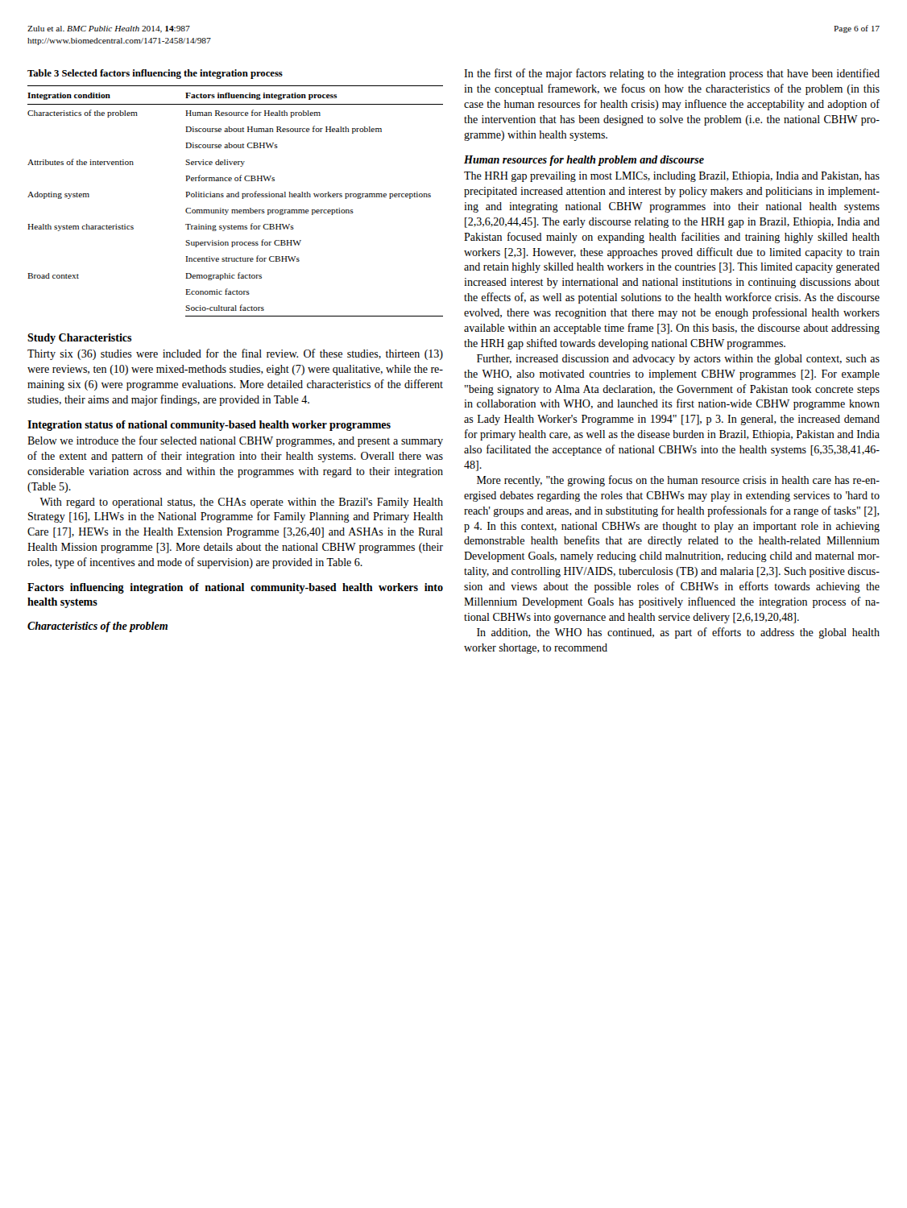Zulu et al. BMC Public Health 2014, 14:987
http://www.biomedcentral.com/1471-2458/14/987
Page 6 of 17
Table 3 Selected factors influencing the integration process
| Integration condition | Factors influencing integration process |
| --- | --- |
| Characteristics of the problem | Human Resource for Health problem |
| Discourse about Human Resource for Health problem |
| Discourse about CBHWs |
| Attributes of the intervention | Service delivery |
| Performance of CBHWs |
| Adopting system | Politicians and professional health workers programme perceptions |
| Community members programme perceptions |
| Health system characteristics | Training systems for CBHWs |
| Supervision process for CBHW |
| Incentive structure for CBHWs |
| Broad context | Demographic factors |
| Economic factors |
| Socio-cultural factors |
Study Characteristics
Thirty six (36) studies were included for the final review. Of these studies, thirteen (13) were reviews, ten (10) were mixed-methods studies, eight (7) were qualitative, while the remaining six (6) were programme evaluations. More detailed characteristics of the different studies, their aims and major findings, are provided in Table 4.
Integration status of national community-based health worker programmes
Below we introduce the four selected national CBHW programmes, and present a summary of the extent and pattern of their integration into their health systems. Overall there was considerable variation across and within the programmes with regard to their integration (Table 5).
With regard to operational status, the CHAs operate within the Brazil's Family Health Strategy [16], LHWs in the National Programme for Family Planning and Primary Health Care [17], HEWs in the Health Extension Programme [3,26,40] and ASHAs in the Rural Health Mission programme [3]. More details about the national CBHW programmes (their roles, type of incentives and mode of supervision) are provided in Table 6.
Factors influencing integration of national community-based health workers into health systems
Characteristics of the problem
In the first of the major factors relating to the integration process that have been identified in the conceptual framework, we focus on how the characteristics of the problem (in this case the human resources for health crisis) may influence the acceptability and adoption of the intervention that has been designed to solve the problem (i.e. the national CBHW programme) within health systems.
Human resources for health problem and discourse
The HRH gap prevailing in most LMICs, including Brazil, Ethiopia, India and Pakistan, has precipitated increased attention and interest by policy makers and politicians in implementing and integrating national CBHW programmes into their national health systems [2,3,6,20,44,45]. The early discourse relating to the HRH gap in Brazil, Ethiopia, India and Pakistan focused mainly on expanding health facilities and training highly skilled health workers [2,3]. However, these approaches proved difficult due to limited capacity to train and retain highly skilled health workers in the countries [3]. This limited capacity generated increased interest by international and national institutions in continuing discussions about the effects of, as well as potential solutions to the health workforce crisis. As the discourse evolved, there was recognition that there may not be enough professional health workers available within an acceptable time frame [3]. On this basis, the discourse about addressing the HRH gap shifted towards developing national CBHW programmes.
Further, increased discussion and advocacy by actors within the global context, such as the WHO, also motivated countries to implement CBHW programmes [2]. For example "being signatory to Alma Ata declaration, the Government of Pakistan took concrete steps in collaboration with WHO, and launched its first nation-wide CBHW programme known as Lady Health Worker's Programme in 1994" [17], p 3. In general, the increased demand for primary health care, as well as the disease burden in Brazil, Ethiopia, Pakistan and India also facilitated the acceptance of national CBHWs into the health systems [6,35,38,41,46-48].
More recently, "the growing focus on the human resource crisis in health care has re-energised debates regarding the roles that CBHWs may play in extending services to 'hard to reach' groups and areas, and in substituting for health professionals for a range of tasks" [2], p 4. In this context, national CBHWs are thought to play an important role in achieving demonstrable health benefits that are directly related to the health-related Millennium Development Goals, namely reducing child malnutrition, reducing child and maternal mortality, and controlling HIV/AIDS, tuberculosis (TB) and malaria [2,3]. Such positive discussion and views about the possible roles of CBHWs in efforts towards achieving the Millennium Development Goals has positively influenced the integration process of national CBHWs into governance and health service delivery [2,6,19,20,48].
In addition, the WHO has continued, as part of efforts to address the global health worker shortage, to recommend